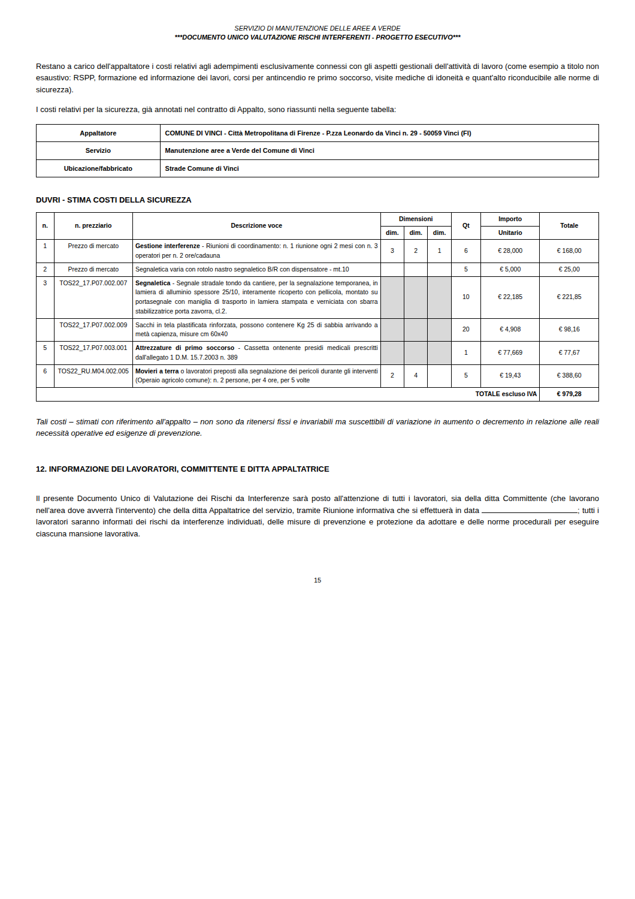SERVIZIO DI MANUTENZIONE DELLE AREE A VERDE
***DOCUMENTO UNICO VALUTAZIONE RISCHI INTERFERENTI - PROGETTO ESECUTIVO***
Restano a carico dell'appaltatore i costi relativi agli adempimenti esclusivamente connessi con gli aspetti gestionali dell'attività di lavoro (come esempio a titolo non esaustivo: RSPP, formazione ed informazione dei lavori, corsi per antincendio re primo soccorso, visite mediche di idoneità e quant'alto riconducibile alle norme di sicurezza).
I costi relativi per la sicurezza, già annotati nel contratto di Appalto, sono riassunti nella seguente tabella:
| Appaltatore | COMUNE DI VINCI - Città Metropolitana di Firenze - P.zza Leonardo da Vinci n. 29 - 50059 Vinci (FI) |
| Servizio | Manutenzione aree a Verde del Comune di Vinci |
| Ubicazione/fabbricato | Strade Comune di Vinci |
DUVRI - STIMA COSTI DELLA SICUREZZA
| n. | n. prezziario | Descrizione voce | Dimensioni | Qt | Importo | Totale |
| --- | --- | --- | --- | --- | --- | --- |
| dim. | dim. | dim. | Unitario |
| 1 | Prezzo di mercato | Gestione interferenze - Riunioni di coordinamento: n. 1 riunione ogni 2 mesi con n. 3 operatori per n. 2 ore/cadauna | 3 | 2 | 1 | 6 | € 28,000 | € 168,00 |
| 2 | Prezzo di mercato | Segnaletica varia con rotolo nastro segnaletico B/R con dispensatore - mt.10 | | | | 5 | € 5,000 | € 25,00 |
| 3 | TOS22_17.P07.002.007 | Segnaletica - Segnale stradale tondo da cantiere, per la segnalazione temporanea, in lamiera di alluminio spessore 25/10, interamente ricoperto con pellicola, montato su portasegnale con maniglia di trasporto in lamiera stampata e verniciata con sbarra stabilizzatrice porta zavorra, cl.2. | | | | 10 | € 22,185 | € 221,85 |
| | TOS22_17.P07.002.009 | Sacchi in tela plastificata rinforzata, possono contenere Kg 25 di sabbia arrivando a metà capienza, misure cm 60x40 | | | | 20 | € 4,908 | € 98,16 |
| 5 | TOS22_17.P07.003.001 | Attrezzature di primo soccorso - Cassetta ontenente presidi medicali prescritti dall'allegato 1 D.M. 15.7.2003 n. 389 | | | | 1 | € 77,669 | € 77,67 |
| 6 | TOS22_RU.M04.002.005 | Movieri a terra o lavoratori preposti alla segnalazione dei pericoli durante gli interventi (Operaio agricolo comune): n. 2 persone, per 4 ore, per 5 volte | 2 | 4 | | 5 | € 19,43 | € 388,60 |
| TOTALE escluso IVA | € 979,28 |
Tali costi – stimati con riferimento all'appalto – non sono da ritenersi fissi e invariabili ma suscettibili di variazione in aumento o decremento in relazione alle reali necessità operative ed esigenze di prevenzione.
12. INFORMAZIONE DEI LAVORATORI, COMMITTENTE E DITTA APPALTATRICE
Il presente Documento Unico di Valutazione dei Rischi da Interferenze sarà posto all'attenzione di tutti i lavoratori, sia della ditta Committente (che lavorano nell'area dove avverrà l'intervento) che della ditta Appaltatrice del servizio, tramite Riunione informativa che si effettuerà in data ; tutti i lavoratori saranno informati dei rischi da interferenze individuati, delle misure di prevenzione e protezione da adottare e delle norme procedurali per eseguire ciascuna mansione lavorativa.
15